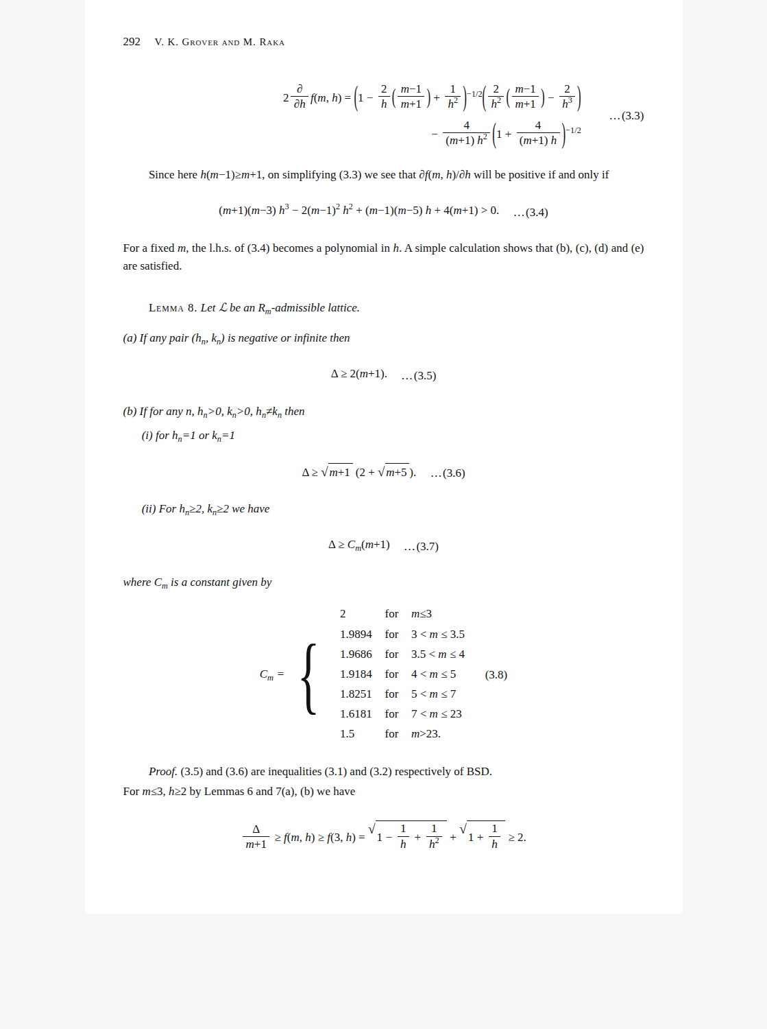292 V. K. Grover and M. Raka
2∂∂h f(m, h) = (1 − 2 h(m−1 m+1) + 1 h2)−1/2(2 h2(m−1 m+1) − 2 h3)
− 4(m+1) h2(1 + 4(m+1) h)−1/2
…(3.3)
Since here h(m−1)≥m+1, on simplifying (3.3) we see that ∂f(m, h)/∂h will be positive if and only if
(m+1)(m−3) h3 − 2(m−1)2 h2 + (m−1)(m−5) h + 4(m+1) > 0.
…(3.4)
For a fixed m, the l.h.s. of (3.4) becomes a polynomial in h. A simple calculation shows that (b), (c), (d) and (e) are satisfied.
Lemma 8. Let ℒ be an Rm-admissible lattice.
(a) If any pair (hn, kn) is negative or infinite then
Δ ≥ 2(m+1).
…(3.5)
(b) If for any n, hn>0, kn>0, hn≠kn then
(i) for hn=1 or kn=1
Δ ≥ m+1 (2 + m+5).
…(3.6)
(ii) For hn≥2, kn≥2 we have
Δ ≥ Cm(m+1)
…(3.7)
where Cm is a constant given by
Cm = {
| 2 | for | m ≤3 |
| 1.9894 | for | 3 < m ≤ 3.5 |
| 1.9686 | for | 3.5 < m ≤ 4 |
| 1.9184 | for | 4 < m ≤ 5 |
| 1.8251 | for | 5 < m ≤ 7 |
| 1.6181 | for | 7 < m ≤ 23 |
| 1.5 | for | m >23. |
(3.8)
Proof. (3.5) and (3.6) are inequalities (3.1) and (3.2) respectively of BSD.
For m≤3, h≥2 by Lemmas 6 and 7(a), (b) we have
Δm+1 ≥ f(m, h) ≥ f(3, h) = 1 − 1 h + 1 h2 + 1 + 1 h ≥ 2.